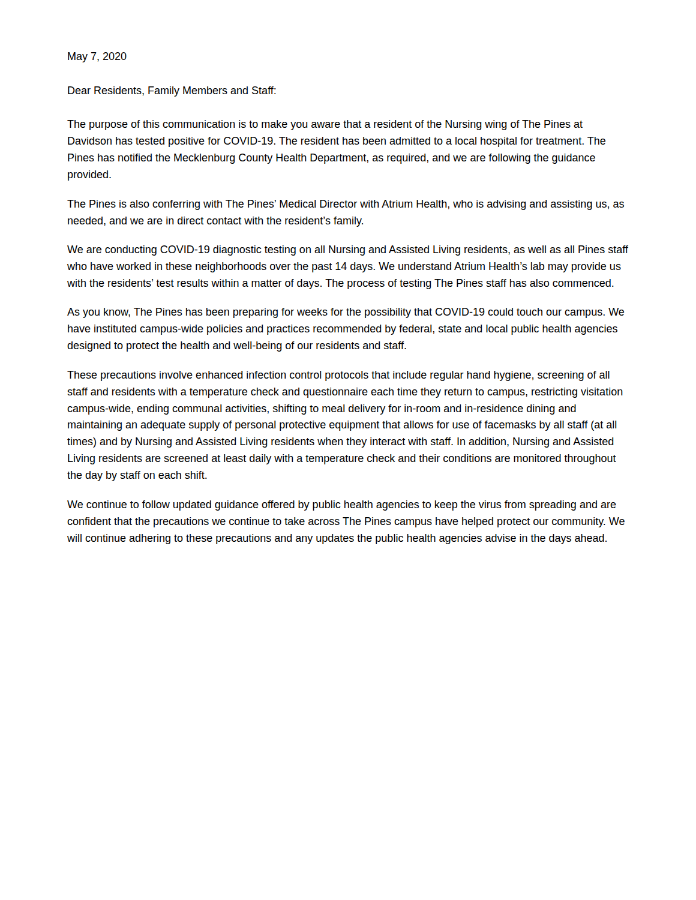May 7, 2020
Dear Residents, Family Members and Staff:
The purpose of this communication is to make you aware that a resident of the Nursing wing of The Pines at Davidson has tested positive for COVID-19. The resident has been admitted to a local hospital for treatment. The Pines has notified the Mecklenburg County Health Department, as required, and we are following the guidance provided.
The Pines is also conferring with The Pines’ Medical Director with Atrium Health, who is advising and assisting us, as needed, and we are in direct contact with the resident’s family.
We are conducting COVID-19 diagnostic testing on all Nursing and Assisted Living residents, as well as all Pines staff who have worked in these neighborhoods over the past 14 days. We understand Atrium Health’s lab may provide us with the residents’ test results within a matter of days. The process of testing The Pines staff has also commenced.
As you know, The Pines has been preparing for weeks for the possibility that COVID-19 could touch our campus. We have instituted campus-wide policies and practices recommended by federal, state and local public health agencies designed to protect the health and well-being of our residents and staff.
These precautions involve enhanced infection control protocols that include regular hand hygiene, screening of all staff and residents with a temperature check and questionnaire each time they return to campus, restricting visitation campus-wide, ending communal activities, shifting to meal delivery for in-room and in-residence dining and maintaining an adequate supply of personal protective equipment that allows for use of facemasks by all staff (at all times) and by Nursing and Assisted Living residents when they interact with staff. In addition, Nursing and Assisted Living residents are screened at least daily with a temperature check and their conditions are monitored throughout the day by staff on each shift.
We continue to follow updated guidance offered by public health agencies to keep the virus from spreading and are confident that the precautions we continue to take across The Pines campus have helped protect our community. We will continue adhering to these precautions and any updates the public health agencies advise in the days ahead.